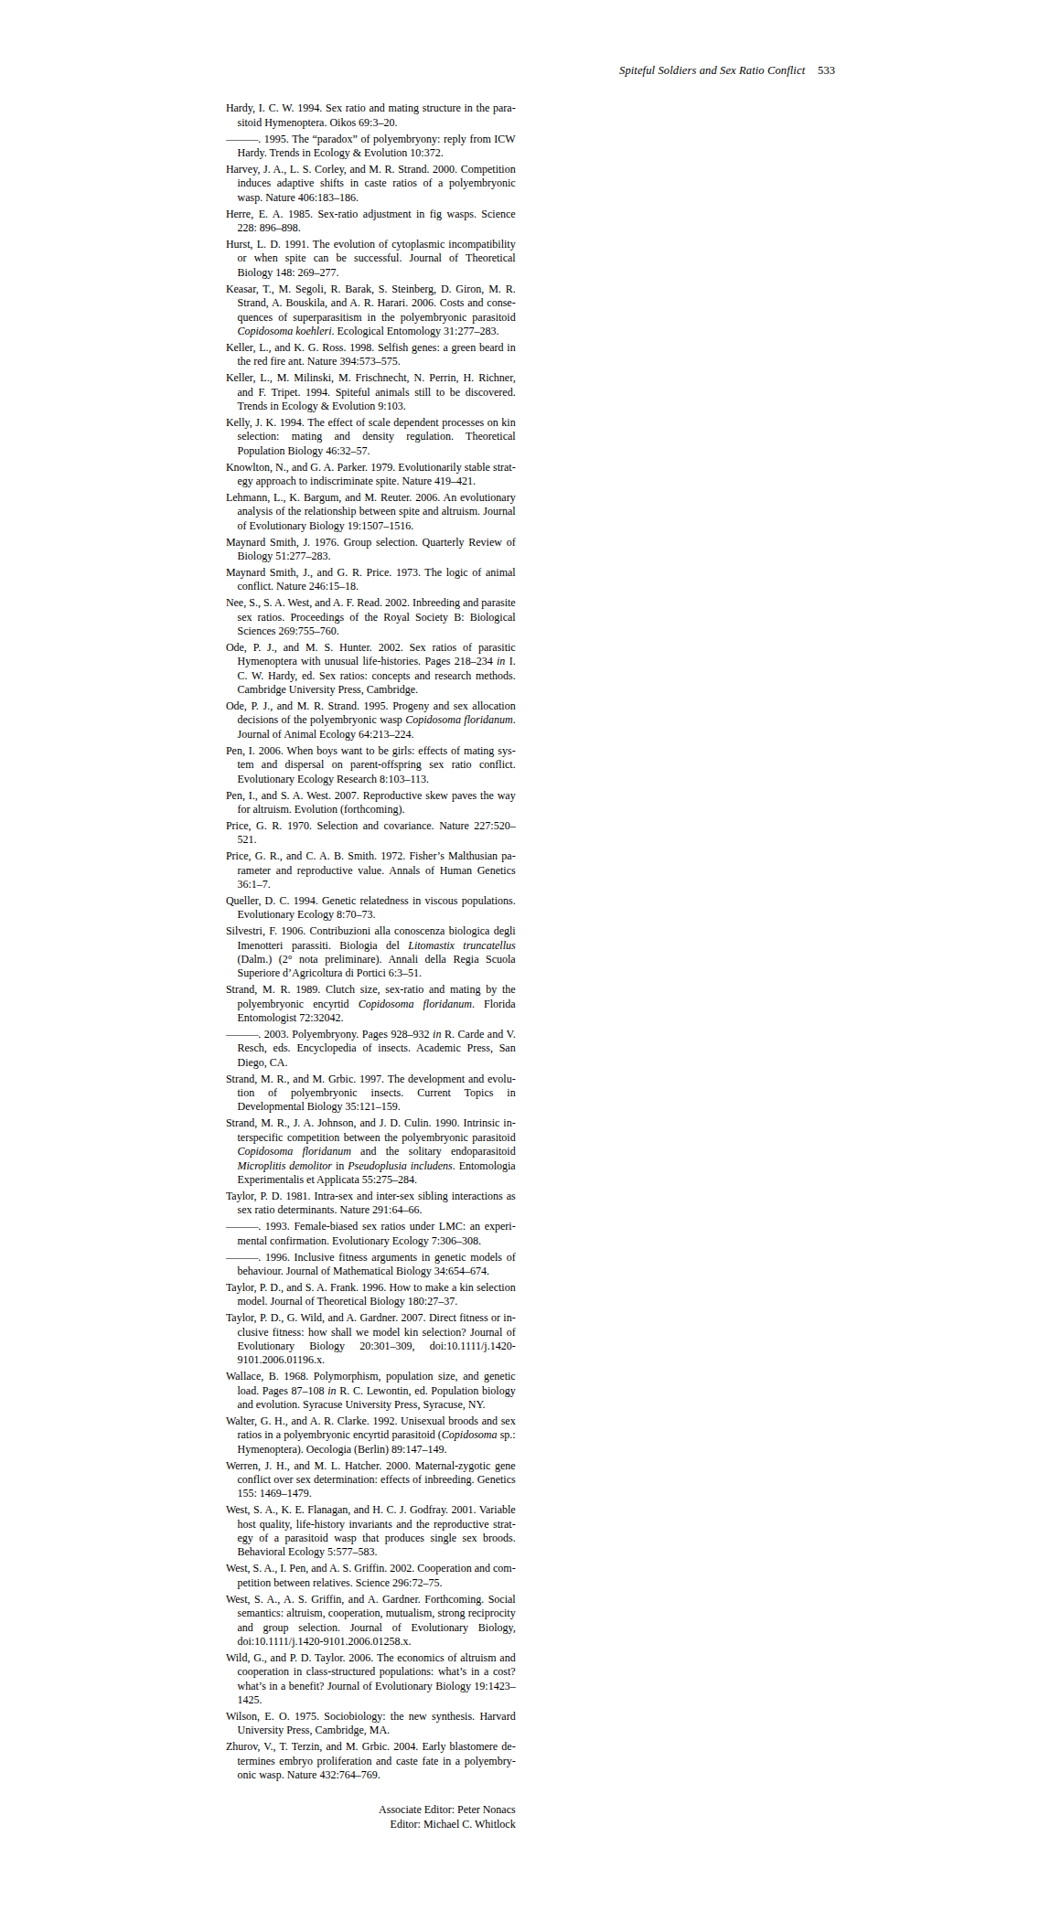Spiteful Soldiers and Sex Ratio Conflict533
Hardy, I. C. W. 1994. Sex ratio and mating structure in the parasitoid Hymenoptera. Oikos 69:3–20.
———. 1995. The “paradox” of polyembryony: reply from ICW Hardy. Trends in Ecology & Evolution 10:372.
Harvey, J. A., L. S. Corley, and M. R. Strand. 2000. Competition induces adaptive shifts in caste ratios of a polyembryonic wasp. Nature 406:183–186.
Herre, E. A. 1985. Sex-ratio adjustment in fig wasps. Science 228: 896–898.
Hurst, L. D. 1991. The evolution of cytoplasmic incompatibility or when spite can be successful. Journal of Theoretical Biology 148: 269–277.
Keasar, T., M. Segoli, R. Barak, S. Steinberg, D. Giron, M. R. Strand, A. Bouskila, and A. R. Harari. 2006. Costs and consequences of superparasitism in the polyembryonic parasitoid Copidosoma koehleri. Ecological Entomology 31:277–283.
Keller, L., and K. G. Ross. 1998. Selfish genes: a green beard in the red fire ant. Nature 394:573–575.
Keller, L., M. Milinski, M. Frischnecht, N. Perrin, H. Richner, and F. Tripet. 1994. Spiteful animals still to be discovered. Trends in Ecology & Evolution 9:103.
Kelly, J. K. 1994. The effect of scale dependent processes on kin selection: mating and density regulation. Theoretical Population Biology 46:32–57.
Knowlton, N., and G. A. Parker. 1979. Evolutionarily stable strategy approach to indiscriminate spite. Nature 419–421.
Lehmann, L., K. Bargum, and M. Reuter. 2006. An evolutionary analysis of the relationship between spite and altruism. Journal of Evolutionary Biology 19:1507–1516.
Maynard Smith, J. 1976. Group selection. Quarterly Review of Biology 51:277–283.
Maynard Smith, J., and G. R. Price. 1973. The logic of animal conflict. Nature 246:15–18.
Nee, S., S. A. West, and A. F. Read. 2002. Inbreeding and parasite sex ratios. Proceedings of the Royal Society B: Biological Sciences 269:755–760.
Ode, P. J., and M. S. Hunter. 2002. Sex ratios of parasitic Hymenoptera with unusual life-histories. Pages 218–234 in I. C. W. Hardy, ed. Sex ratios: concepts and research methods. Cambridge University Press, Cambridge.
Ode, P. J., and M. R. Strand. 1995. Progeny and sex allocation decisions of the polyembryonic wasp Copidosoma floridanum. Journal of Animal Ecology 64:213–224.
Pen, I. 2006. When boys want to be girls: effects of mating system and dispersal on parent-offspring sex ratio conflict. Evolutionary Ecology Research 8:103–113.
Pen, I., and S. A. West. 2007. Reproductive skew paves the way for altruism. Evolution (forthcoming).
Price, G. R. 1970. Selection and covariance. Nature 227:520–521.
Price, G. R., and C. A. B. Smith. 1972. Fisher’s Malthusian parameter and reproductive value. Annals of Human Genetics 36:1–7.
Queller, D. C. 1994. Genetic relatedness in viscous populations. Evolutionary Ecology 8:70–73.
Silvestri, F. 1906. Contribuzioni alla conoscenza biologica degli Imenotteri parassiti. Biologia del Litomastix truncatellus (Dalm.) (2° nota preliminare). Annali della Regia Scuola Superiore d’Agricoltura di Portici 6:3–51.
Strand, M. R. 1989. Clutch size, sex-ratio and mating by the polyembryonic encyrtid Copidosoma floridanum. Florida Entomologist 72:32042.
———. 2003. Polyembryony. Pages 928–932 in R. Carde and V. Resch, eds. Encyclopedia of insects. Academic Press, San Diego, CA.
Strand, M. R., and M. Grbic. 1997. The development and evolution of polyembryonic insects. Current Topics in Developmental Biology 35:121–159.
Strand, M. R., J. A. Johnson, and J. D. Culin. 1990. Intrinsic interspecific competition between the polyembryonic parasitoid Copidosoma floridanum and the solitary endoparasitoid Microplitis demolitor in Pseudoplusia includens. Entomologia Experimentalis et Applicata 55:275–284.
Taylor, P. D. 1981. Intra-sex and inter-sex sibling interactions as sex ratio determinants. Nature 291:64–66.
———. 1993. Female-biased sex ratios under LMC: an experimental confirmation. Evolutionary Ecology 7:306–308.
———. 1996. Inclusive fitness arguments in genetic models of behaviour. Journal of Mathematical Biology 34:654–674.
Taylor, P. D., and S. A. Frank. 1996. How to make a kin selection model. Journal of Theoretical Biology 180:27–37.
Taylor, P. D., G. Wild, and A. Gardner. 2007. Direct fitness or inclusive fitness: how shall we model kin selection? Journal of Evolutionary Biology 20:301–309, doi:10.1111/j.1420-9101.2006.01196.x.
Wallace, B. 1968. Polymorphism, population size, and genetic load. Pages 87–108 in R. C. Lewontin, ed. Population biology and evolution. Syracuse University Press, Syracuse, NY.
Walter, G. H., and A. R. Clarke. 1992. Unisexual broods and sex ratios in a polyembryonic encyrtid parasitoid (Copidosoma sp.: Hymenoptera). Oecologia (Berlin) 89:147–149.
Werren, J. H., and M. L. Hatcher. 2000. Maternal-zygotic gene conflict over sex determination: effects of inbreeding. Genetics 155: 1469–1479.
West, S. A., K. E. Flanagan, and H. C. J. Godfray. 2001. Variable host quality, life-history invariants and the reproductive strategy of a parasitoid wasp that produces single sex broods. Behavioral Ecology 5:577–583.
West, S. A., I. Pen, and A. S. Griffin. 2002. Cooperation and competition between relatives. Science 296:72–75.
West, S. A., A. S. Griffin, and A. Gardner. Forthcoming. Social semantics: altruism, cooperation, mutualism, strong reciprocity and group selection. Journal of Evolutionary Biology, doi:10.1111/j.1420-9101.2006.01258.x.
Wild, G., and P. D. Taylor. 2006. The economics of altruism and cooperation in class-structured populations: what’s in a cost? what’s in a benefit? Journal of Evolutionary Biology 19:1423–1425.
Wilson, E. O. 1975. Sociobiology: the new synthesis. Harvard University Press, Cambridge, MA.
Zhurov, V., T. Terzin, and M. Grbic. 2004. Early blastomere determines embryo proliferation and caste fate in a polyembryonic wasp. Nature 432:764–769.
Associate Editor: Peter Nonacs
Editor: Michael C. Whitlock